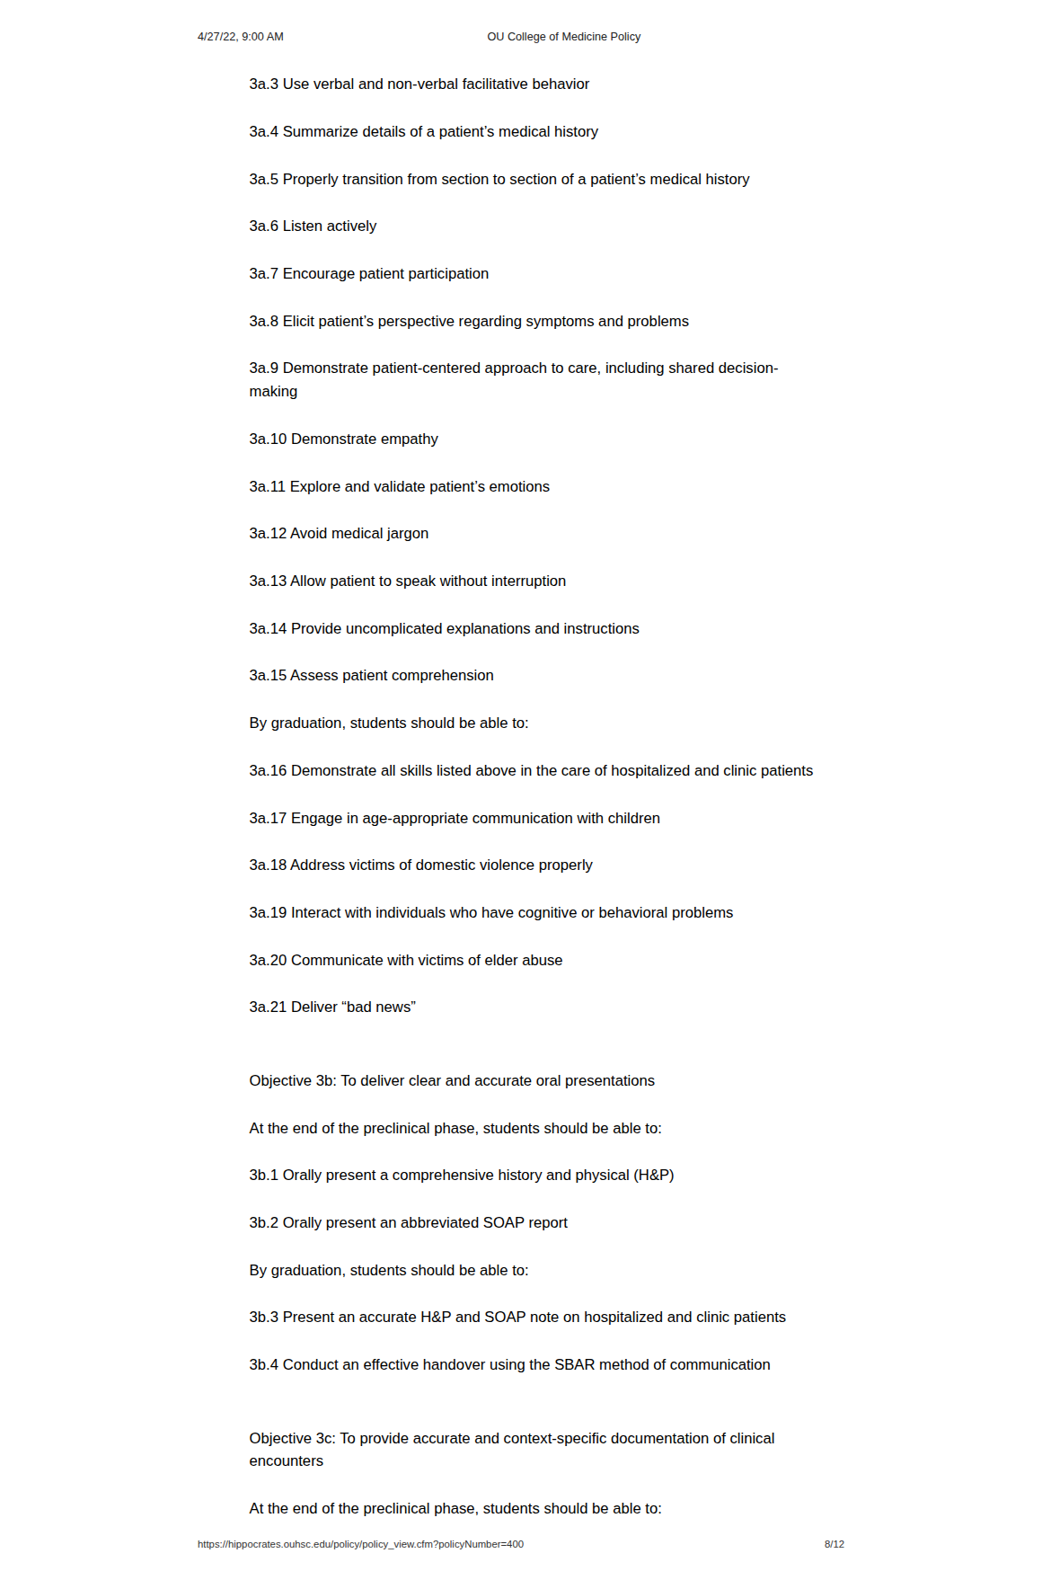4/27/22, 9:00 AM OU College of Medicine Policy
3a.3 Use verbal and non-verbal facilitative behavior
3a.4 Summarize details of a patient’s medical history
3a.5 Properly transition from section to section of a patient’s medical history
3a.6 Listen actively
3a.7 Encourage patient participation
3a.8 Elicit patient’s perspective regarding symptoms and problems
3a.9 Demonstrate patient-centered approach to care, including shared decision-making
3a.10 Demonstrate empathy
3a.11 Explore and validate patient’s emotions
3a.12 Avoid medical jargon
3a.13 Allow patient to speak without interruption
3a.14 Provide uncomplicated explanations and instructions
3a.15 Assess patient comprehension
By graduation, students should be able to:
3a.16 Demonstrate all skills listed above in the care of hospitalized and clinic patients
3a.17 Engage in age-appropriate communication with children
3a.18 Address victims of domestic violence properly
3a.19 Interact with individuals who have cognitive or behavioral problems
3a.20 Communicate with victims of elder abuse
3a.21 Deliver “bad news”
Objective 3b: To deliver clear and accurate oral presentations
At the end of the preclinical phase, students should be able to:
3b.1 Orally present a comprehensive history and physical (H&P)
3b.2 Orally present an abbreviated SOAP report
By graduation, students should be able to:
3b.3 Present an accurate H&P and SOAP note on hospitalized and clinic patients
3b.4 Conduct an effective handover using the SBAR method of communication
Objective 3c: To provide accurate and context-specific documentation of clinical encounters
At the end of the preclinical phase, students should be able to:
https://hippocrates.ouhsc.edu/policy/policy_view.cfm?policyNumber=400 8/12